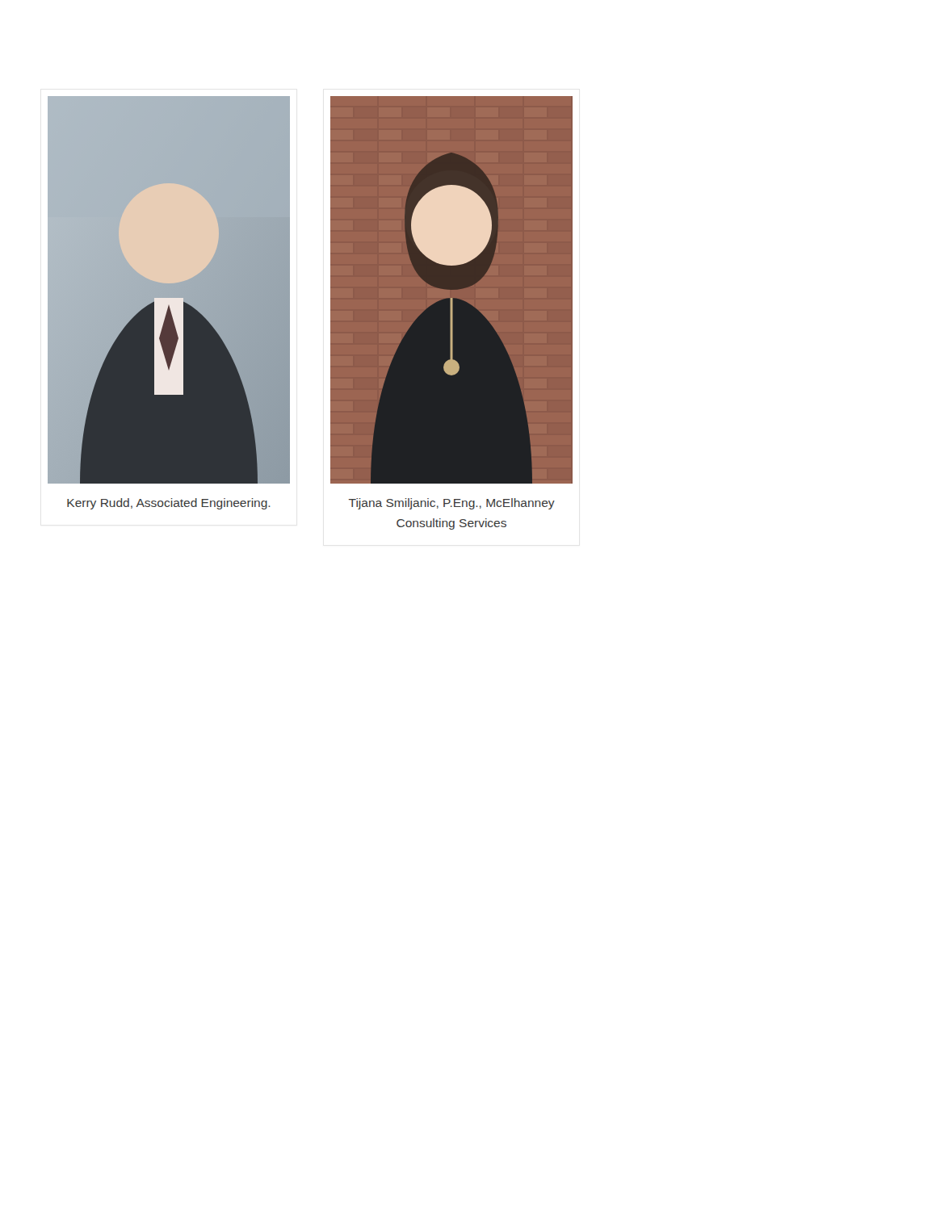Kerry Rudd, Associated Engineering.
Tijana Smiljanic, P.Eng., McElhanney Consulting Services